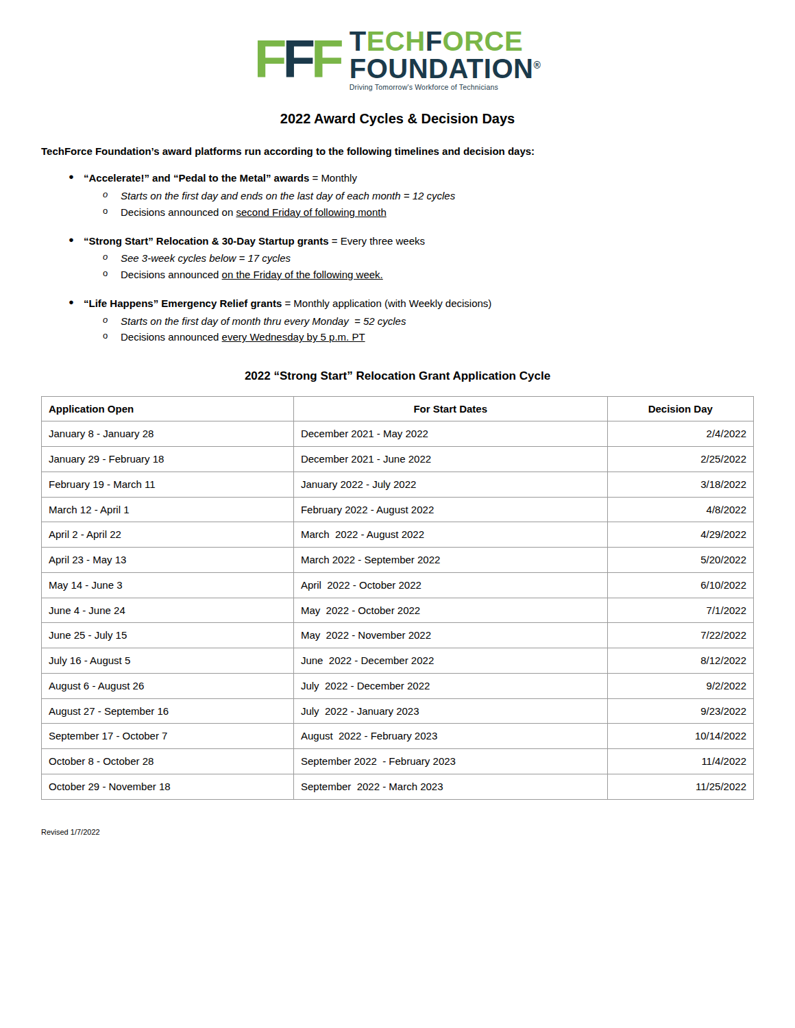FFF
TECH FORCE
FOUNDATION®
Driving Tomorrow's Workforce of Technicians
2022 Award Cycles & Decision Days
TechForce Foundation’s award platforms run according to the following timelines and decision days:
“Accelerate!” and “Pedal to the Metal” awards = Monthly
Starts on the first day and ends on the last day of each month = 12 cycles
Decisions announced on second Friday of following month
“Strong Start” Relocation & 30-Day Startup grants = Every three weeks
See 3-week cycles below = 17 cycles
Decisions announced on the Friday of the following week.
“Life Happens” Emergency Relief grants = Monthly application (with Weekly decisions)
Starts on the first day of month thru every Monday = 52 cycles
Decisions announced every Wednesday by 5 p.m. PT
2022 “Strong Start” Relocation Grant Application Cycle
| Application Open | For Start Dates | Decision Day |
| --- | --- | --- |
| January 8 - January 28 | December 2021 - May 2022 | 2/4/2022 |
| January 29 - February 18 | December 2021 - June 2022 | 2/25/2022 |
| February 19 - March 11 | January 2022 - July 2022 | 3/18/2022 |
| March 12 - April 1 | February 2022 - August 2022 | 4/8/2022 |
| April 2 - April 22 | March 2022 - August 2022 | 4/29/2022 |
| April 23 - May 13 | March 2022 - September 2022 | 5/20/2022 |
| May 14 - June 3 | April 2022 - October 2022 | 6/10/2022 |
| June 4 - June 24 | May 2022 - October 2022 | 7/1/2022 |
| June 25 - July 15 | May 2022 - November 2022 | 7/22/2022 |
| July 16 - August 5 | June 2022 - December 2022 | 8/12/2022 |
| August 6 - August 26 | July 2022 - December 2022 | 9/2/2022 |
| August 27 - September 16 | July 2022 - January 2023 | 9/23/2022 |
| September 17 - October 7 | August 2022 - February 2023 | 10/14/2022 |
| October 8 - October 28 | September 2022 - February 2023 | 11/4/2022 |
| October 29 - November 18 | September 2022 - March 2023 | 11/25/2022 |
Revised 1/7/2022